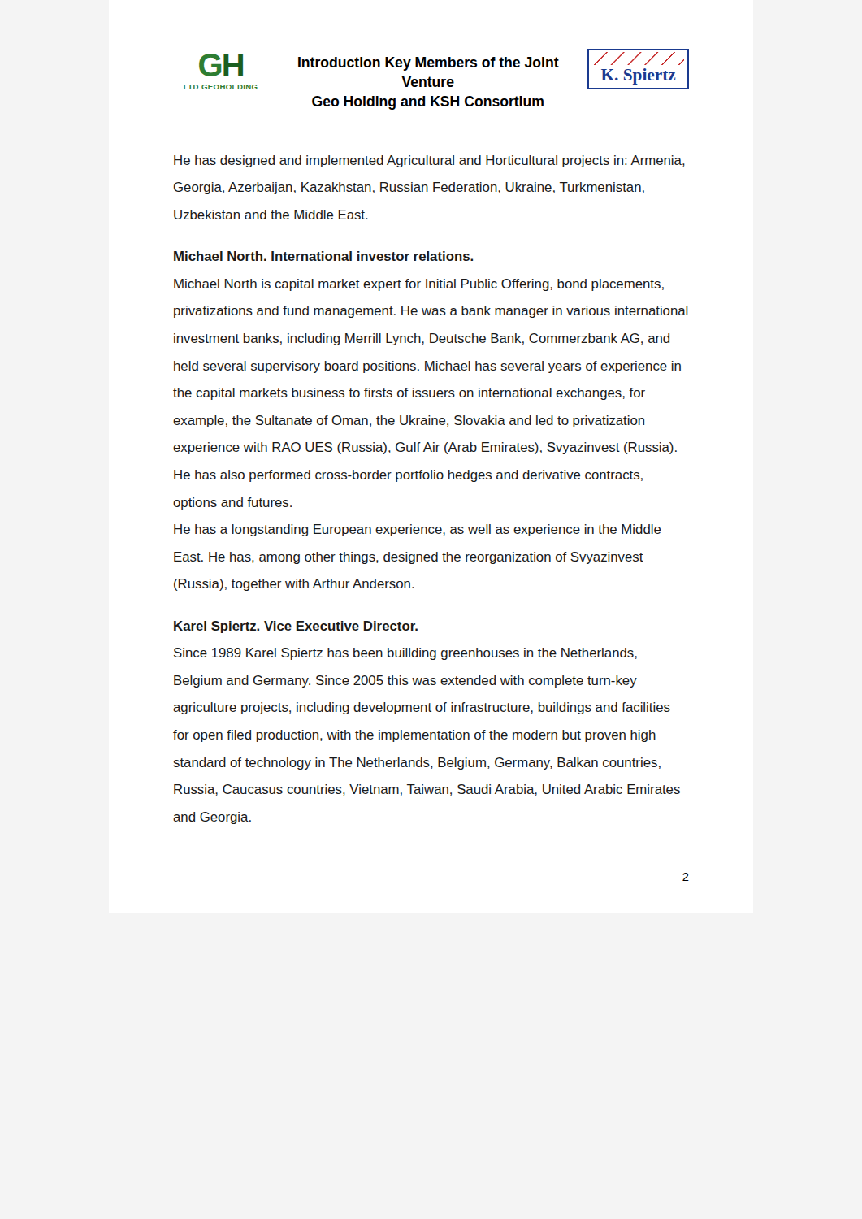GH
LTD GEOHOLDING
Introduction Key Members of the Joint Venture
Geo Holding and KSH Consortium
K. Spiertz
He has designed and implemented Agricultural and Horticultural projects in: Armenia, Georgia, Azerbaijan, Kazakhstan, Russian Federation, Ukraine, Turkmenistan, Uzbekistan and the Middle East.
Michael North. International investor relations.
Michael North is capital market expert for Initial Public Offering, bond placements, privatizations and fund management. He was a bank manager in various international investment banks, including Merrill Lynch, Deutsche Bank, Commerzbank AG, and held several supervisory board positions. Michael has several years of experience in the capital markets business to firsts of issuers on international exchanges, for example, the Sultanate of Oman, the Ukraine, Slovakia and led to privatization experience with RAO UES (Russia), Gulf Air (Arab Emirates), Svyazinvest (Russia). He has also performed cross-border portfolio hedges and derivative contracts, options and futures.
He has a longstanding European experience, as well as experience in the Middle East. He has, among other things, designed the reorganization of Svyazinvest (Russia), together with Arthur Anderson.
Karel Spiertz. Vice Executive Director.
Since 1989 Karel Spiertz has been buillding greenhouses in the Netherlands, Belgium and Germany. Since 2005 this was extended with complete turn-key agriculture projects, including development of infrastructure, buildings and facilities for open filed production, with the implementation of the modern but proven high standard of technology in The Netherlands, Belgium, Germany, Balkan countries, Russia, Caucasus countries, Vietnam, Taiwan, Saudi Arabia, United Arabic Emirates and Georgia.
2